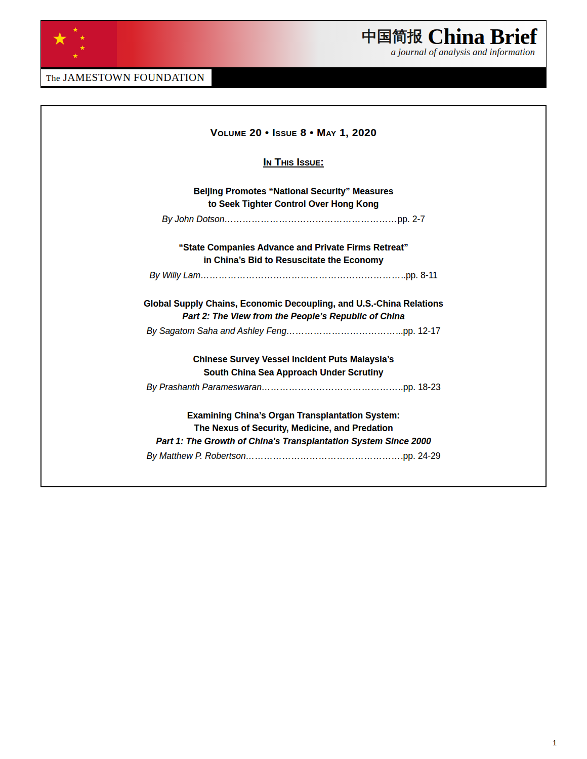★ ★ ★ ★ ★
中国简报 China Brief
a journal of analysis and information
The JAMESTOWN FOUNDATION
Volume 20 • Issue 8 • May 1, 2020
In This Issue:
Beijing Promotes “National Security” Measures
to Seek Tighter Control Over Hong Kong
By John Dotson…………………………………………………pp. 2-7
“State Companies Advance and Private Firms Retreat”
in China’s Bid to Resuscitate the Economy
By Willy Lam…………………………………………………………..pp. 8-11
Global Supply Chains, Economic Decoupling, and U.S.-China Relations
Part 2: The View from the People’s Republic of China
By Sagatom Saha and Ashley Feng………………………………...pp. 12-17
Chinese Survey Vessel Incident Puts Malaysia’s
South China Sea Approach Under Scrutiny
By Prashanth Parameswaran………………………………………..pp. 18-23
Examining China’s Organ Transplantation System:
The Nexus of Security, Medicine, and Predation
Part 1: The Growth of China's Transplantation System Since 2000
By Matthew P. Robertson…………………………………………….pp. 24-29
1